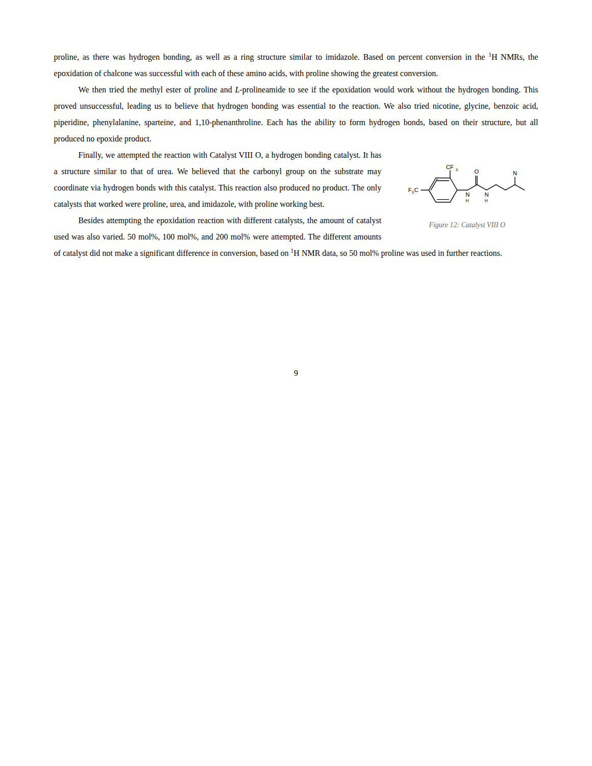proline, as there was hydrogen bonding, as well as a ring structure similar to imidazole. Based on percent conversion in the 1H NMRs, the epoxidation of chalcone was successful with each of these amino acids, with proline showing the greatest conversion.
We then tried the methyl ester of proline and L-prolineamide to see if the epoxidation would work without the hydrogen bonding. This proved unsuccessful, leading us to believe that hydrogen bonding was essential to the reaction. We also tried nicotine, glycine, benzoic acid, piperidine, phenylalanine, sparteine, and 1,10-phenanthroline. Each has the ability to form hydrogen bonds, based on their structure, but all produced no epoxide product.
Figure 12: Catalyst VIII O
Finally, we attempted the reaction with Catalyst VIII O, a hydrogen bonding catalyst. It has a structure similar to that of urea. We believed that the carbonyl group on the substrate may coordinate via hydrogen bonds with this catalyst. This reaction also produced no product. The only catalysts that worked were proline, urea, and imidazole, with proline working best.
Besides attempting the epoxidation reaction with different catalysts, the amount of catalyst used was also varied. 50 mol%, 100 mol%, and 200 mol% were attempted. The different amounts of catalyst did not make a significant difference in conversion, based on 1H NMR data, so 50 mol% proline was used in further reactions.
9